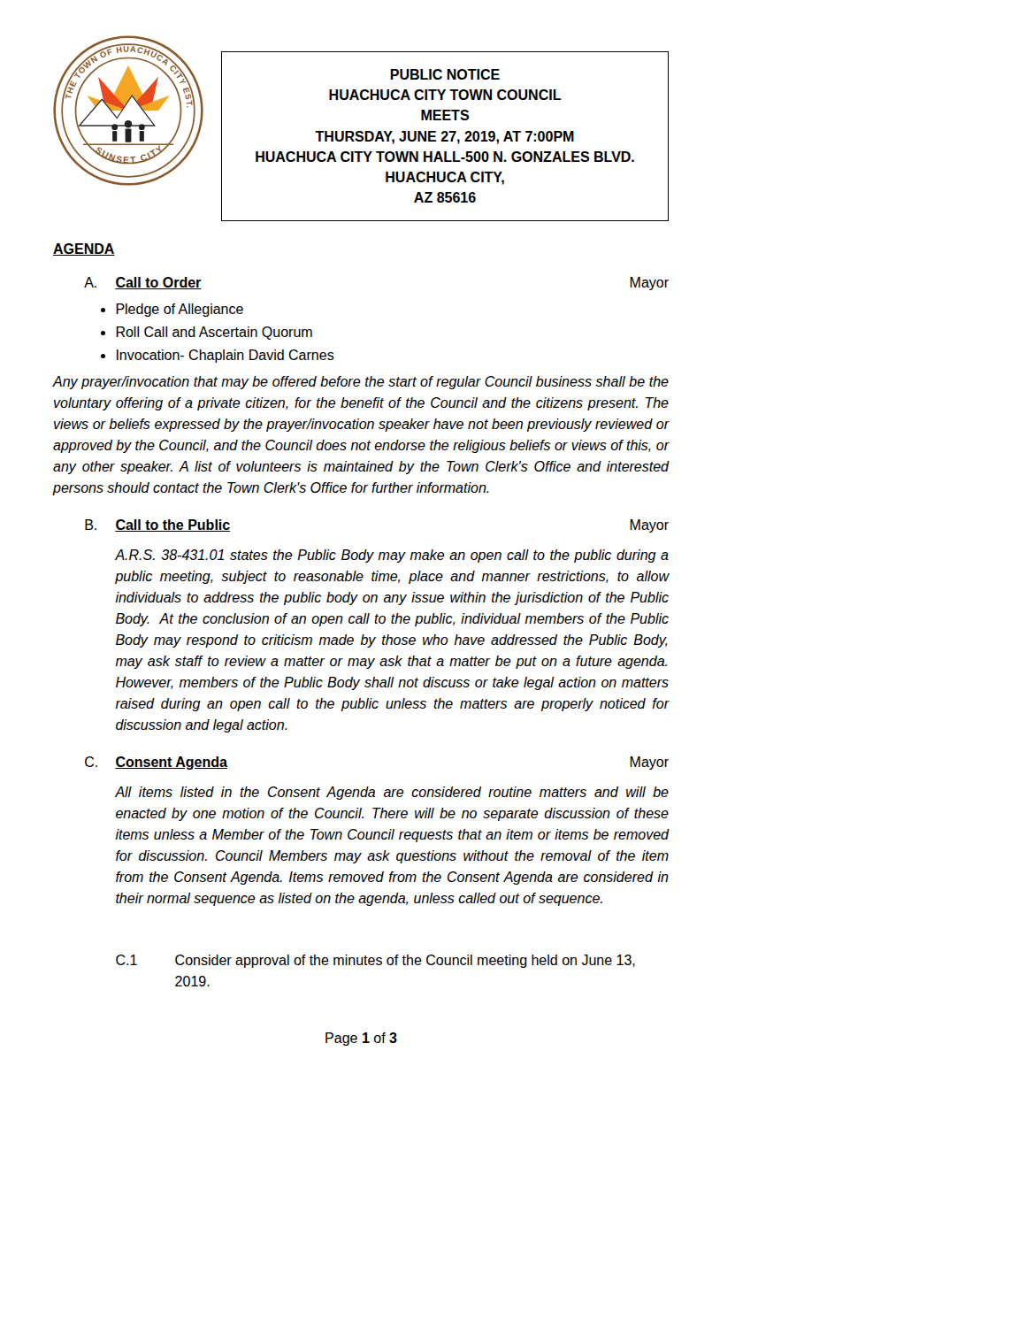THE TOWN OF HUACHUCA CITY EST. 1958 SUNSET CITY
PUBLIC NOTICE
HUACHUCA CITY TOWN COUNCIL
MEETS
THURSDAY, JUNE 27, 2019, AT 7:00PM
HUACHUCA CITY TOWN HALL-500 N. GONZALES BLVD. HUACHUCA CITY,
AZ 85616
AGENDA
A. Call to Order Mayor
Pledge of Allegiance
Roll Call and Ascertain Quorum
Invocation- Chaplain David Carnes
Any prayer/invocation that may be offered before the start of regular Council business shall be the voluntary offering of a private citizen, for the benefit of the Council and the citizens present. The views or beliefs expressed by the prayer/invocation speaker have not been previously reviewed or approved by the Council, and the Council does not endorse the religious beliefs or views of this, or any other speaker. A list of volunteers is maintained by the Town Clerk's Office and interested persons should contact the Town Clerk's Office for further information.
B. Call to the Public Mayor
A.R.S. 38-431.01 states the Public Body may make an open call to the public during a public meeting, subject to reasonable time, place and manner restrictions, to allow individuals to address the public body on any issue within the jurisdiction of the Public Body. At the conclusion of an open call to the public, individual members of the Public Body may respond to criticism made by those who have addressed the Public Body, may ask staff to review a matter or may ask that a matter be put on a future agenda. However, members of the Public Body shall not discuss or take legal action on matters raised during an open call to the public unless the matters are properly noticed for discussion and legal action.
C. Consent Agenda Mayor
All items listed in the Consent Agenda are considered routine matters and will be enacted by one motion of the Council. There will be no separate discussion of these items unless a Member of the Town Council requests that an item or items be removed for discussion. Council Members may ask questions without the removal of the item from the Consent Agenda. Items removed from the Consent Agenda are considered in their normal sequence as listed on the agenda, unless called out of sequence.
C.1 Consider approval of the minutes of the Council meeting held on June 13, 2019.
Page 1 of 3